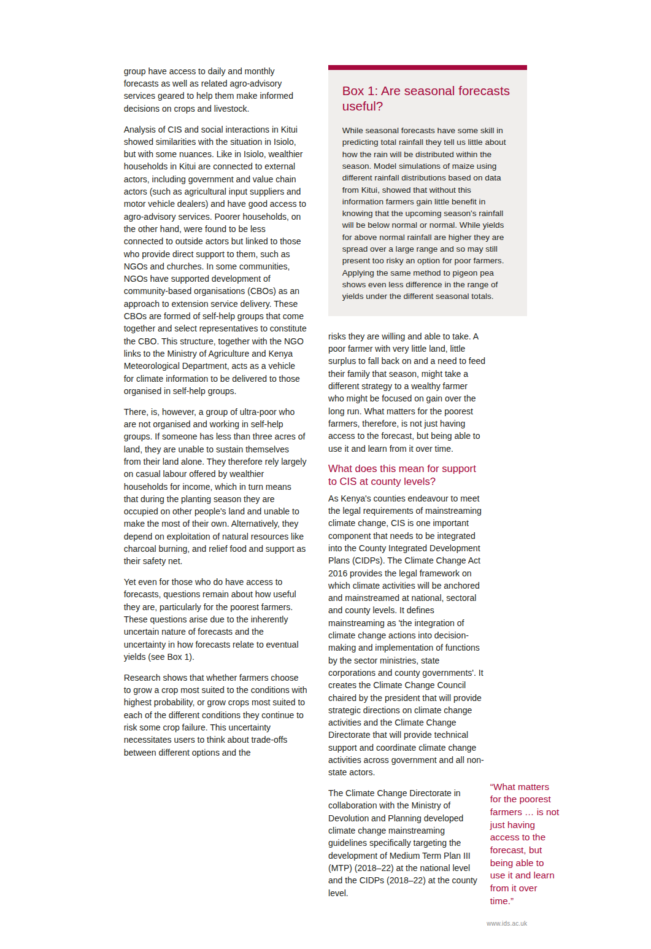group have access to daily and monthly forecasts as well as related agro-advisory services geared to help them make informed decisions on crops and livestock.
Analysis of CIS and social interactions in Kitui showed similarities with the situation in Isiolo, but with some nuances. Like in Isiolo, wealthier households in Kitui are connected to external actors, including government and value chain actors (such as agricultural input suppliers and motor vehicle dealers) and have good access to agro-advisory services. Poorer households, on the other hand, were found to be less connected to outside actors but linked to those who provide direct support to them, such as NGOs and churches. In some communities, NGOs have supported development of community-based organisations (CBOs) as an approach to extension service delivery. These CBOs are formed of self-help groups that come together and select representatives to constitute the CBO. This structure, together with the NGO links to the Ministry of Agriculture and Kenya Meteorological Department, acts as a vehicle for climate information to be delivered to those organised in self-help groups.
There, is, however, a group of ultra-poor who are not organised and working in self-help groups. If someone has less than three acres of land, they are unable to sustain themselves from their land alone. They therefore rely largely on casual labour offered by wealthier households for income, which in turn means that during the planting season they are occupied on other people's land and unable to make the most of their own. Alternatively, they depend on exploitation of natural resources like charcoal burning, and relief food and support as their safety net.
Yet even for those who do have access to forecasts, questions remain about how useful they are, particularly for the poorest farmers. These questions arise due to the inherently uncertain nature of forecasts and the uncertainty in how forecasts relate to eventual yields (see Box 1).
Research shows that whether farmers choose to grow a crop most suited to the conditions with highest probability, or grow crops most suited to each of the different conditions they continue to risk some crop failure. This uncertainty necessitates users to think about trade-offs between different options and the
Box 1: Are seasonal forecasts useful?
While seasonal forecasts have some skill in predicting total rainfall they tell us little about how the rain will be distributed within the season. Model simulations of maize using different rainfall distributions based on data from Kitui, showed that without this information farmers gain little benefit in knowing that the upcoming season's rainfall will be below normal or normal. While yields for above normal rainfall are higher they are spread over a large range and so may still present too risky an option for poor farmers. Applying the same method to pigeon pea shows even less difference in the range of yields under the different seasonal totals.
risks they are willing and able to take. A poor farmer with very little land, little surplus to fall back on and a need to feed their family that season, might take a different strategy to a wealthy farmer who might be focused on gain over the long run. What matters for the poorest farmers, therefore, is not just having access to the forecast, but being able to use it and learn from it over time.
What does this mean for support to CIS at county levels?
As Kenya's counties endeavour to meet the legal requirements of mainstreaming climate change, CIS is one important component that needs to be integrated into the County Integrated Development Plans (CIDPs). The Climate Change Act 2016 provides the legal framework on which climate activities will be anchored and mainstreamed at national, sectoral and county levels. It defines mainstreaming as 'the integration of climate change actions into decision-making and implementation of functions by the sector ministries, state corporations and county governments'. It creates the Climate Change Council chaired by the president that will provide strategic directions on climate change activities and the Climate Change Directorate that will provide technical support and coordinate climate change activities across government and all non-state actors.
The Climate Change Directorate in collaboration with the Ministry of Devolution and Planning developed climate change mainstreaming guidelines specifically targeting the development of Medium Term Plan III (MTP) (2018–22) at the national level and the CIDPs (2018–22) at the county level.
“What matters for the poorest farmers … is not just having access to the forecast, but being able to use it and learn from it over time.”
www.ids.ac.uk